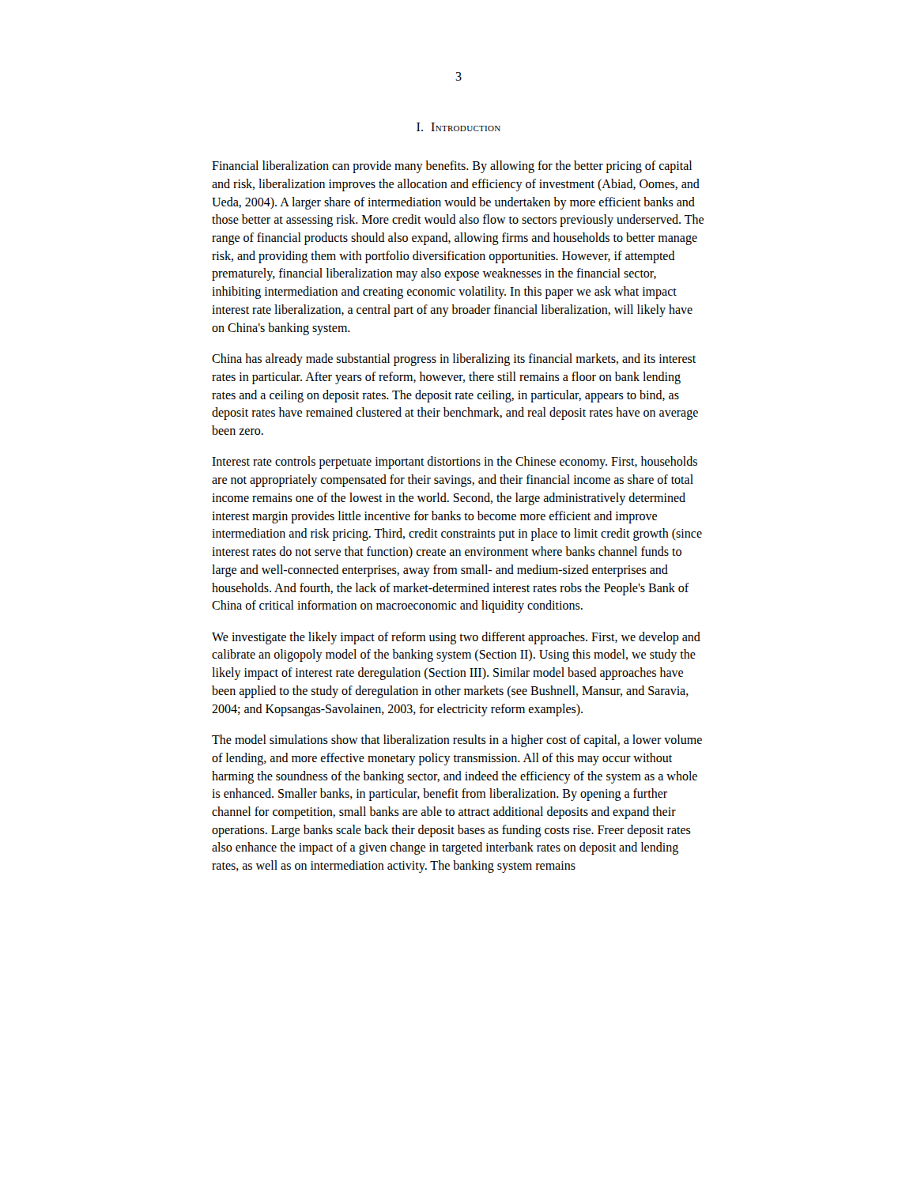3
I. Introduction
Financial liberalization can provide many benefits. By allowing for the better pricing of capital and risk, liberalization improves the allocation and efficiency of investment (Abiad, Oomes, and Ueda, 2004). A larger share of intermediation would be undertaken by more efficient banks and those better at assessing risk. More credit would also flow to sectors previously underserved. The range of financial products should also expand, allowing firms and households to better manage risk, and providing them with portfolio diversification opportunities. However, if attempted prematurely, financial liberalization may also expose weaknesses in the financial sector, inhibiting intermediation and creating economic volatility. In this paper we ask what impact interest rate liberalization, a central part of any broader financial liberalization, will likely have on China's banking system.
China has already made substantial progress in liberalizing its financial markets, and its interest rates in particular. After years of reform, however, there still remains a floor on bank lending rates and a ceiling on deposit rates. The deposit rate ceiling, in particular, appears to bind, as deposit rates have remained clustered at their benchmark, and real deposit rates have on average been zero.
Interest rate controls perpetuate important distortions in the Chinese economy. First, households are not appropriately compensated for their savings, and their financial income as share of total income remains one of the lowest in the world. Second, the large administratively determined interest margin provides little incentive for banks to become more efficient and improve intermediation and risk pricing. Third, credit constraints put in place to limit credit growth (since interest rates do not serve that function) create an environment where banks channel funds to large and well-connected enterprises, away from small- and medium-sized enterprises and households. And fourth, the lack of market-determined interest rates robs the People's Bank of China of critical information on macroeconomic and liquidity conditions.
We investigate the likely impact of reform using two different approaches. First, we develop and calibrate an oligopoly model of the banking system (Section II). Using this model, we study the likely impact of interest rate deregulation (Section III). Similar model based approaches have been applied to the study of deregulation in other markets (see Bushnell, Mansur, and Saravia, 2004; and Kopsangas-Savolainen, 2003, for electricity reform examples).
The model simulations show that liberalization results in a higher cost of capital, a lower volume of lending, and more effective monetary policy transmission. All of this may occur without harming the soundness of the banking sector, and indeed the efficiency of the system as a whole is enhanced. Smaller banks, in particular, benefit from liberalization. By opening a further channel for competition, small banks are able to attract additional deposits and expand their operations. Large banks scale back their deposit bases as funding costs rise. Freer deposit rates also enhance the impact of a given change in targeted interbank rates on deposit and lending rates, as well as on intermediation activity. The banking system remains